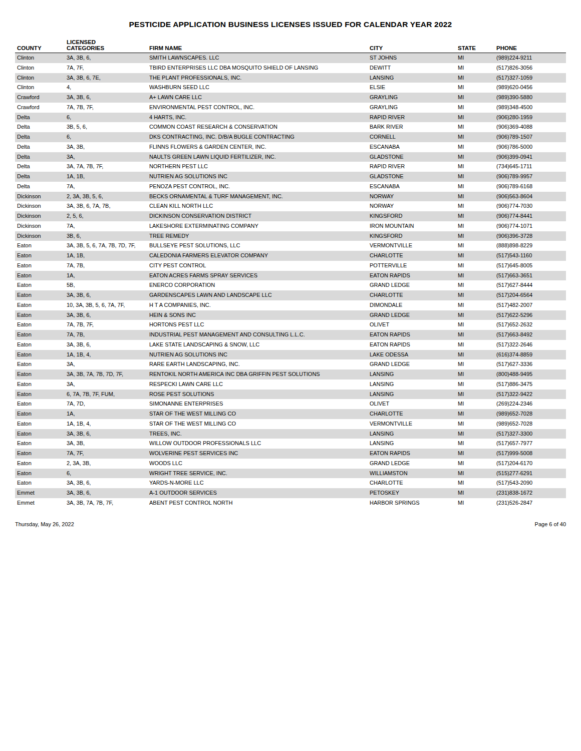PESTICIDE APPLICATION BUSINESS LICENSES ISSUED FOR CALENDAR YEAR 2022
| COUNTY | LICENSED CATEGORIES | FIRM NAME | CITY | STATE | PHONE |
| --- | --- | --- | --- | --- | --- |
| Clinton | 3A, 3B, 6, | SMITH LAWNSCAPES. LLC | ST JOHNS | MI | (989)224-9211 |
| Clinton | 7A, 7F, | TBIRD ENTERPRISES LLC DBA MOSQUITO SHIELD OF LANSING | DEWITT | MI | (517)826-3056 |
| Clinton | 3A, 3B, 6, 7E, | THE PLANT PROFESSIONALS, INC. | LANSING | MI | (517)327-1059 |
| Clinton | 4, | WASHBURN SEED LLC | ELSIE | MI | (989)620-0456 |
| Crawford | 3A, 3B, 6, | A+ LAWN CARE LLC | GRAYLING | MI | (989)390-5880 |
| Crawford | 7A, 7B, 7F, | ENVIRONMENTAL PEST CONTROL, INC. | GRAYLING | MI | (989)348-4500 |
| Delta | 6, | 4 HARTS, INC. | RAPID RIVER | MI | (906)280-1959 |
| Delta | 3B, 5, 6, | COMMON COAST RESEARCH & CONSERVATION | BARK RIVER | MI | (906)369-4088 |
| Delta | 6, | DKS CONTRACTING, INC. D/B/A BUGLE CONTRACTING | CORNELL | MI | (906)789-1507 |
| Delta | 3A, 3B, | FLINNS FLOWERS & GARDEN CENTER, INC. | ESCANABA | MI | (906)786-5000 |
| Delta | 3A, | NAULTS GREEN LAWN LIQUID FERTILIZER, INC. | GLADSTONE | MI | (906)399-0941 |
| Delta | 3A, 7A, 7B, 7F, | NORTHERN PEST LLC | RAPID RIVER | MI | (734)645-1711 |
| Delta | 1A, 1B, | NUTRIEN AG SOLUTIONS INC | GLADSTONE | MI | (906)789-9957 |
| Delta | 7A, | PENOZA PEST CONTROL, INC. | ESCANABA | MI | (906)789-6168 |
| Dickinson | 2, 3A, 3B, 5, 6, | BECKS ORNAMENTAL & TURF MANAGEMENT, INC. | NORWAY | MI | (906)563-8604 |
| Dickinson | 3A, 3B, 6, 7A, 7B, | CLEAN KILL NORTH LLC | NORWAY | MI | (906)774-7030 |
| Dickinson | 2, 5, 6, | DICKINSON CONSERVATION DISTRICT | KINGSFORD | MI | (906)774-8441 |
| Dickinson | 7A, | LAKESHORE EXTERMINATING COMPANY | IRON MOUNTAIN | MI | (906)774-1071 |
| Dickinson | 3B, 6, | TREE REMEDY | KINGSFORD | MI | (906)396-3728 |
| Eaton | 3A, 3B, 5, 6, 7A, 7B, 7D, 7F, | BULLSEYE PEST SOLUTIONS, LLC | VERMONTVILLE | MI | (888)898-8229 |
| Eaton | 1A, 1B, | CALEDONIA FARMERS ELEVATOR COMPANY | CHARLOTTE | MI | (517)543-1160 |
| Eaton | 7A, 7B, | CITY PEST CONTROL | POTTERVILLE | MI | (517)645-8005 |
| Eaton | 1A, | EATON ACRES FARMS SPRAY SERVICES | EATON RAPIDS | MI | (517)663-3651 |
| Eaton | 5B, | ENERCO CORPORATION | GRAND LEDGE | MI | (517)627-8444 |
| Eaton | 3A, 3B, 6, | GARDENSCAPES LAWN AND LANDSCAPE LLC | CHARLOTTE | MI | (517)204-6564 |
| Eaton | 10, 3A, 3B, 5, 6, 7A, 7F, | H T A COMPANIES, INC. | DIMONDALE | MI | (517)482-2007 |
| Eaton | 3A, 3B, 6, | HEIN & SONS INC | GRAND LEDGE | MI | (517)622-5296 |
| Eaton | 7A, 7B, 7F, | HORTONS PEST LLC | OLIVET | MI | (517)652-2632 |
| Eaton | 7A, 7B, | INDUSTRIAL PEST MANAGEMENT AND CONSULTING L.L.C. | EATON RAPIDS | MI | (517)663-8492 |
| Eaton | 3A, 3B, 6, | LAKE STATE LANDSCAPING & SNOW, LLC | EATON RAPIDS | MI | (517)322-2646 |
| Eaton | 1A, 1B, 4, | NUTRIEN AG SOLUTIONS INC | LAKE ODESSA | MI | (616)374-8859 |
| Eaton | 3A, | RARE EARTH LANDSCAPING, INC. | GRAND LEDGE | MI | (517)627-3336 |
| Eaton | 3A, 3B, 7A, 7B, 7D, 7F, | RENTOKIL NORTH AMERICA INC DBA GRIFFIN PEST SOLUTIONS | LANSING | MI | (800)488-9495 |
| Eaton | 3A, | RESPECKI LAWN CARE LLC | LANSING | MI | (517)886-3475 |
| Eaton | 6, 7A, 7B, 7F, FUM, | ROSE PEST SOLUTIONS | LANSING | MI | (517)322-9422 |
| Eaton | 7A, 7D, | SIMONANNE ENTERPRISES | OLIVET | MI | (269)224-2346 |
| Eaton | 1A, | STAR OF THE WEST MILLING CO | CHARLOTTE | MI | (989)652-7028 |
| Eaton | 1A, 1B, 4, | STAR OF THE WEST MILLING CO | VERMONTVILLE | MI | (989)652-7028 |
| Eaton | 3A, 3B, 6, | TREES, INC. | LANSING | MI | (517)327-3300 |
| Eaton | 3A, 3B, | WILLOW OUTDOOR PROFESSIONALS LLC | LANSING | MI | (517)657-7977 |
| Eaton | 7A, 7F, | WOLVERINE PEST SERVICES INC | EATON RAPIDS | MI | (517)999-5008 |
| Eaton | 2, 3A, 3B, | WOODS LLC | GRAND LEDGE | MI | (517)204-6170 |
| Eaton | 6, | WRIGHT TREE SERVICE, INC. | WILLIAMSTON | MI | (515)277-6291 |
| Eaton | 3A, 3B, 6, | YARDS-N-MORE LLC | CHARLOTTE | MI | (517)543-2090 |
| Emmet | 3A, 3B, 6, | A-1 OUTDOOR SERVICES | PETOSKEY | MI | (231)838-1672 |
| Emmet | 3A, 3B, 7A, 7B, 7F, | ABENT PEST CONTROL NORTH | HARBOR SPRINGS | MI | (231)526-2847 |
Thursday, May 26, 2022 Page 6 of 40